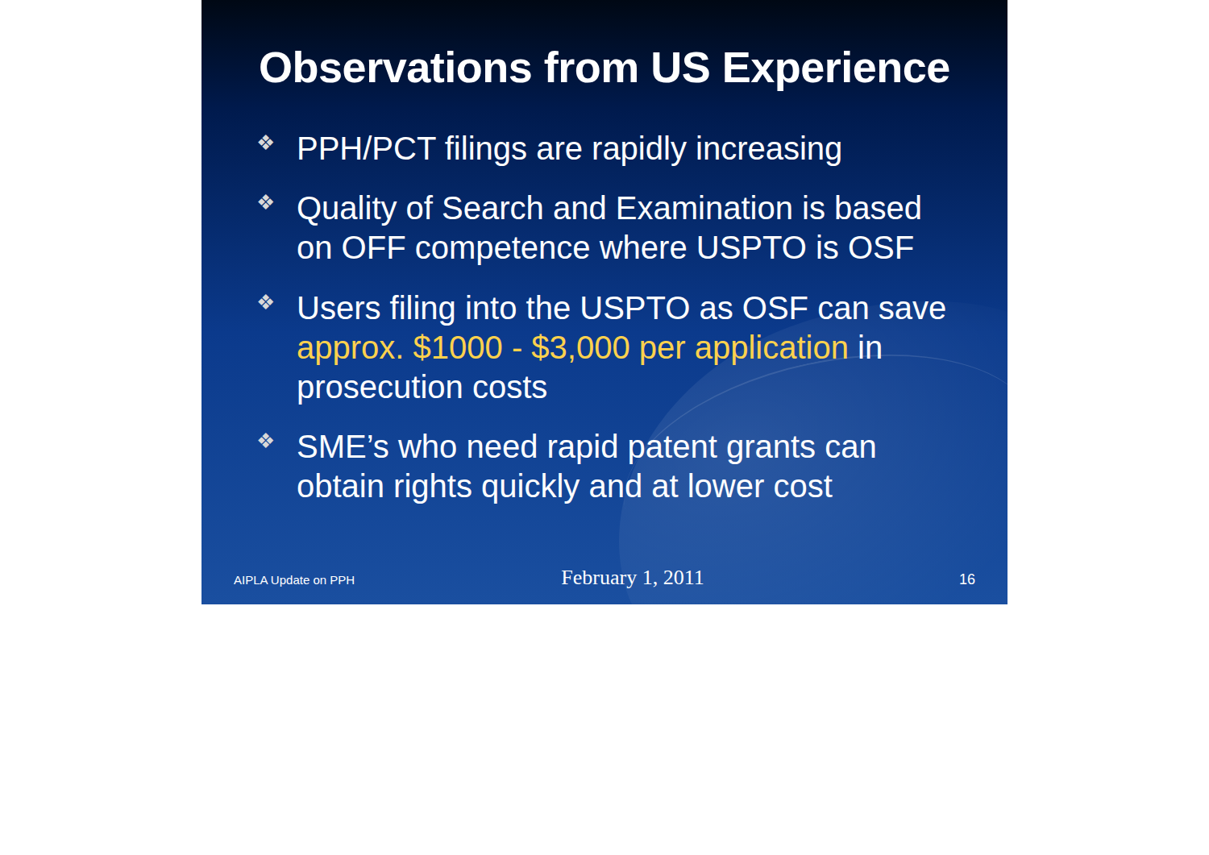Observations from US Experience
PPH/PCT filings are rapidly increasing
Quality of Search and Examination is based on OFF competence where USPTO is OSF
Users filing into the USPTO as OSF can save approx. $1000 - $3,000 per application in prosecution costs
SME’s who need rapid patent grants can obtain rights quickly and at lower cost
AIPLA Update on PPH
February 1, 2011
16